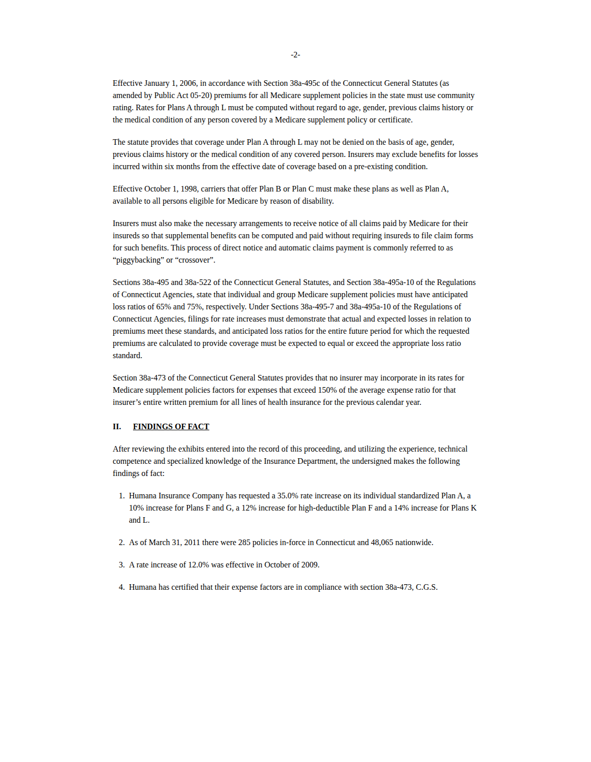-2-
Effective January 1, 2006, in accordance with Section 38a-495c of the Connecticut General Statutes (as amended by Public Act 05-20) premiums for all Medicare supplement policies in the state must use community rating. Rates for Plans A through L must be computed without regard to age, gender, previous claims history or the medical condition of any person covered by a Medicare supplement policy or certificate.
The statute provides that coverage under Plan A through L may not be denied on the basis of age, gender, previous claims history or the medical condition of any covered person. Insurers may exclude benefits for losses incurred within six months from the effective date of coverage based on a pre-existing condition.
Effective October 1, 1998, carriers that offer Plan B or Plan C must make these plans as well as Plan A, available to all persons eligible for Medicare by reason of disability.
Insurers must also make the necessary arrangements to receive notice of all claims paid by Medicare for their insureds so that supplemental benefits can be computed and paid without requiring insureds to file claim forms for such benefits. This process of direct notice and automatic claims payment is commonly referred to as “piggybacking” or “crossover”.
Sections 38a-495 and 38a-522 of the Connecticut General Statutes, and Section 38a-495a-10 of the Regulations of Connecticut Agencies, state that individual and group Medicare supplement policies must have anticipated loss ratios of 65% and 75%, respectively. Under Sections 38a-495-7 and 38a-495a-10 of the Regulations of Connecticut Agencies, filings for rate increases must demonstrate that actual and expected losses in relation to premiums meet these standards, and anticipated loss ratios for the entire future period for which the requested premiums are calculated to provide coverage must be expected to equal or exceed the appropriate loss ratio standard.
Section 38a-473 of the Connecticut General Statutes provides that no insurer may incorporate in its rates for Medicare supplement policies factors for expenses that exceed 150% of the average expense ratio for that insurer’s entire written premium for all lines of health insurance for the previous calendar year.
II. FINDINGS OF FACT
After reviewing the exhibits entered into the record of this proceeding, and utilizing the experience, technical competence and specialized knowledge of the Insurance Department, the undersigned makes the following findings of fact:
Humana Insurance Company has requested a 35.0% rate increase on its individual standardized Plan A, a 10% increase for Plans F and G, a 12% increase for high-deductible Plan F and a 14% increase for Plans K and L.
As of March 31, 2011 there were 285 policies in-force in Connecticut and 48,065 nationwide.
A rate increase of 12.0% was effective in October of 2009.
Humana has certified that their expense factors are in compliance with section 38a-473, C.G.S.